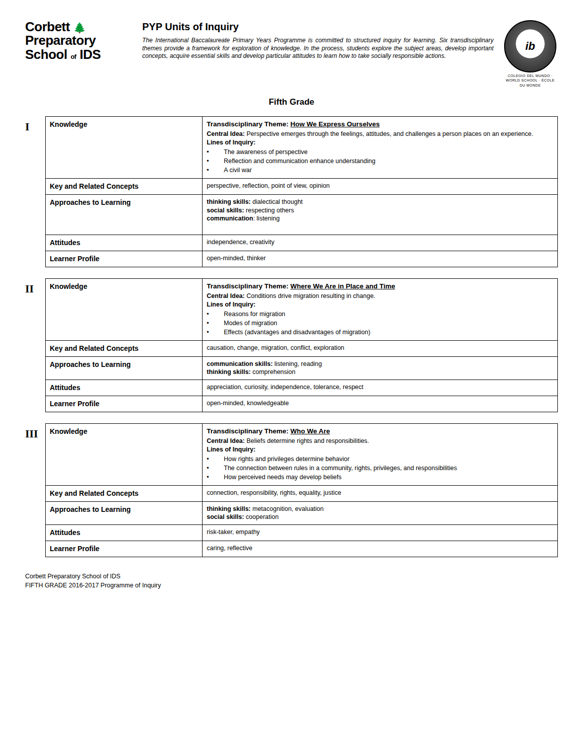Corbett 🌲
Preparatory
School of IDS
PYP Units of Inquiry
The International Baccalaureate Primary Years Programme is committed to structured inquiry for learning. Six transdisciplinary themes provide a framework for exploration of knowledge. In the process, students explore the subject areas, develop important concepts, acquire essential skills and develop particular attitudes to learn how to take socially responsible actions.
ib
COLEGIO DEL MUNDO · WORLD SCHOOL · ÉCOLE DU MONDE
Fifth Grade
I
| Knowledge | Transdisciplinary Theme: How We Express Ourselves Central Idea: Perspective emerges through the feelings, attitudes, and challenges a person places on an experience. Lines of Inquiry: The awareness of perspective Reflection and communication enhance understanding A civil war |
| Key and Related Concepts | perspective, reflection, point of view, opinion |
| Approaches to Learning | thinking skills: dialectical thought social skills: respecting others communication : listening |
| Attitudes | independence, creativity |
| Learner Profile | open-minded, thinker |
II
| Knowledge | Transdisciplinary Theme: Where We Are in Place and Time Central Idea: Conditions drive migration resulting in change. Lines of Inquiry: Reasons for migration Modes of migration Effects (advantages and disadvantages of migration) |
| Key and Related Concepts | causation, change, migration, conflict, exploration |
| Approaches to Learning | communication skills: listening, reading thinking skills: comprehension |
| Attitudes | appreciation, curiosity, independence, tolerance, respect |
| Learner Profile | open-minded, knowledgeable |
III
| Knowledge | Transdisciplinary Theme: Who We Are Central Idea: Beliefs determine rights and responsibilities. Lines of Inquiry: How rights and privileges determine behavior The connection between rules in a community, rights, privileges, and responsibilities How perceived needs may develop beliefs |
| Key and Related Concepts | connection, responsibility, rights, equality, justice |
| Approaches to Learning | thinking skills: metacognition, evaluation social skills: cooperation |
| Attitudes | risk-taker, empathy |
| Learner Profile | caring, reflective |
Corbett Preparatory School of IDS
FIFTH GRADE 2016-2017 Programme of Inquiry